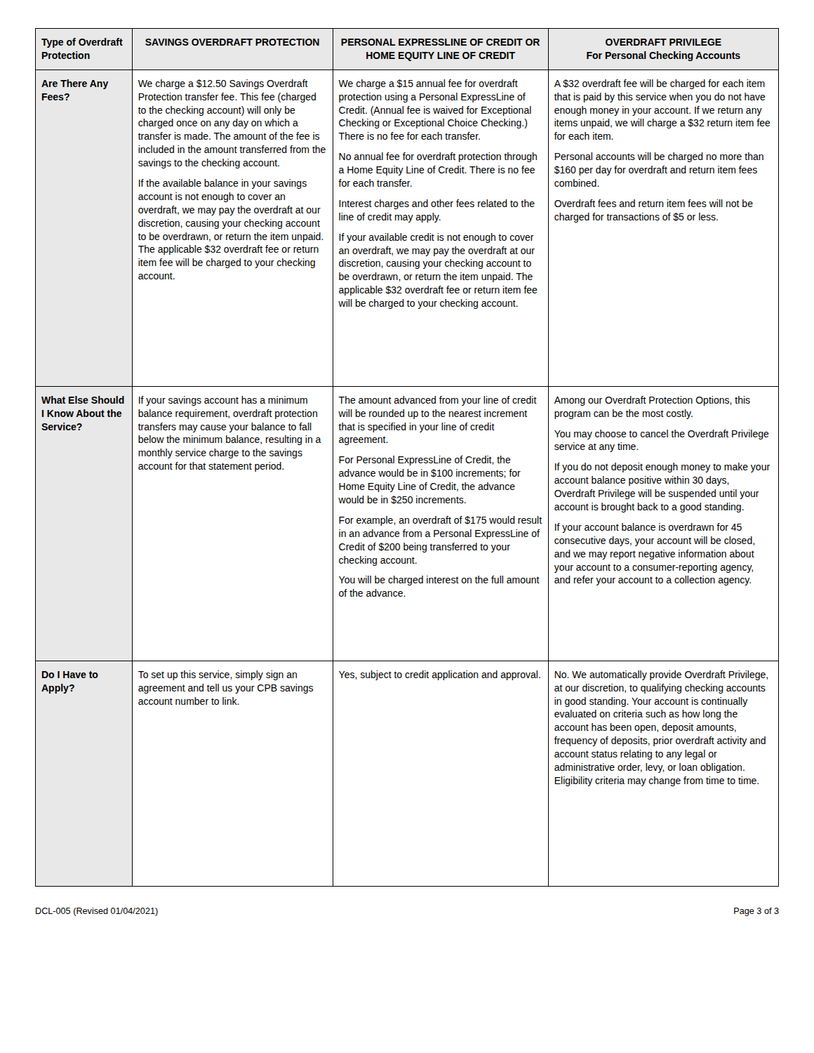| Type of Overdraft Protection | SAVINGS OVERDRAFT PROTECTION | PERSONAL EXPRESSLINE OF CREDIT OR HOME EQUITY LINE OF CREDIT | OVERDRAFT PRIVILEGE For Personal Checking Accounts |
| --- | --- | --- | --- |
| Are There Any Fees? | We charge a $12.50 Savings Overdraft Protection transfer fee. This fee (charged to the checking account) will only be charged once on any day on which a transfer is made. The amount of the fee is included in the amount transferred from the savings to the checking account. If the available balance in your savings account is not enough to cover an overdraft, we may pay the overdraft at our discretion, causing your checking account to be overdrawn, or return the item unpaid. The applicable $32 overdraft fee or return item fee will be charged to your checking account. | We charge a $15 annual fee for overdraft protection using a Personal ExpressLine of Credit. (Annual fee is waived for Exceptional Checking or Exceptional Choice Checking.) There is no fee for each transfer. No annual fee for overdraft protection through a Home Equity Line of Credit. There is no fee for each transfer. Interest charges and other fees related to the line of credit may apply. If your available credit is not enough to cover an overdraft, we may pay the overdraft at our discretion, causing your checking account to be overdrawn, or return the item unpaid. The applicable $32 overdraft fee or return item fee will be charged to your checking account. | A $32 overdraft fee will be charged for each item that is paid by this service when you do not have enough money in your account. If we return any items unpaid, we will charge a $32 return item fee for each item. Personal accounts will be charged no more than $160 per day for overdraft and return item fees combined. Overdraft fees and return item fees will not be charged for transactions of $5 or less. |
| What Else Should I Know About the Service? | If your savings account has a minimum balance requirement, overdraft protection transfers may cause your balance to fall below the minimum balance, resulting in a monthly service charge to the savings account for that statement period. | The amount advanced from your line of credit will be rounded up to the nearest increment that is specified in your line of credit agreement. For Personal ExpressLine of Credit, the advance would be in $100 increments; for Home Equity Line of Credit, the advance would be in $250 increments. For example, an overdraft of $175 would result in an advance from a Personal ExpressLine of Credit of $200 being transferred to your checking account. You will be charged interest on the full amount of the advance. | Among our Overdraft Protection Options, this program can be the most costly. You may choose to cancel the Overdraft Privilege service at any time. If you do not deposit enough money to make your account balance positive within 30 days, Overdraft Privilege will be suspended until your account is brought back to a good standing. If your account balance is overdrawn for 45 consecutive days, your account will be closed, and we may report negative information about your account to a consumer-reporting agency, and refer your account to a collection agency. |
| Do I Have to Apply? | To set up this service, simply sign an agreement and tell us your CPB savings account number to link. | Yes, subject to credit application and approval. | No. We automatically provide Overdraft Privilege, at our discretion, to qualifying checking accounts in good standing. Your account is continually evaluated on criteria such as how long the account has been open, deposit amounts, frequency of deposits, prior overdraft activity and account status relating to any legal or administrative order, levy, or loan obligation. Eligibility criteria may change from time to time. |
DCL-005 (Revised 01/04/2021) Page 3 of 3